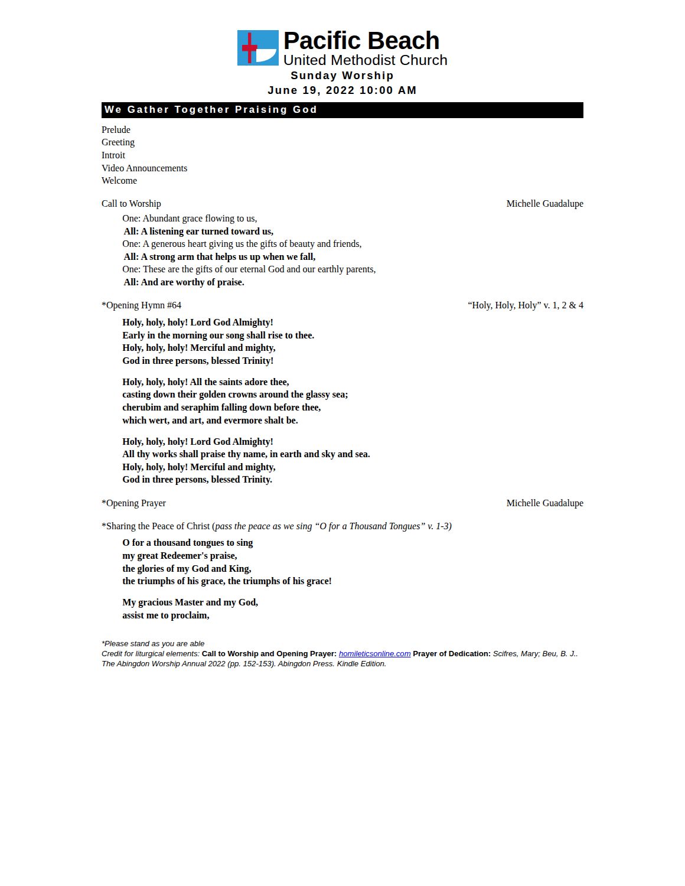Pacific Beach
United Methodist Church
Sunday Worship
June 19, 2022 10:00 AM
We Gather Together Praising God
Prelude
Greeting
Introit
Video Announcements
Welcome
Call to Worship
Michelle Guadalupe
One: Abundant grace flowing to us,
All: A listening ear turned toward us,
One: A generous heart giving us the gifts of beauty and friends,
All: A strong arm that helps us up when we fall,
One: These are the gifts of our eternal God and our earthly parents,
All: And are worthy of praise.
*Opening Hymn #64
“Holy, Holy, Holy” v. 1, 2 & 4
Holy, holy, holy! Lord God Almighty!
Early in the morning our song shall rise to thee.
Holy, holy, holy! Merciful and mighty,
God in three persons, blessed Trinity!
Holy, holy, holy! All the saints adore thee,
casting down their golden crowns around the glassy sea;
cherubim and seraphim falling down before thee,
which wert, and art, and evermore shalt be.
Holy, holy, holy! Lord God Almighty!
All thy works shall praise thy name, in earth and sky and sea.
Holy, holy, holy! Merciful and mighty,
God in three persons, blessed Trinity.
*Opening Prayer
Michelle Guadalupe
*Sharing the Peace of Christ (pass the peace as we sing “O for a Thousand Tongues” v. 1-3)
O for a thousand tongues to sing
my great Redeemer's praise,
the glories of my God and King,
the triumphs of his grace, the triumphs of his grace!
My gracious Master and my God,
assist me to proclaim,
*Please stand as you are able
Credit for liturgical elements: Call to Worship and Opening Prayer: homileticsonline.com Prayer of Dedication: Scifres, Mary; Beu, B. J.. The Abingdon Worship Annual 2022 (pp. 152-153). Abingdon Press. Kindle Edition.